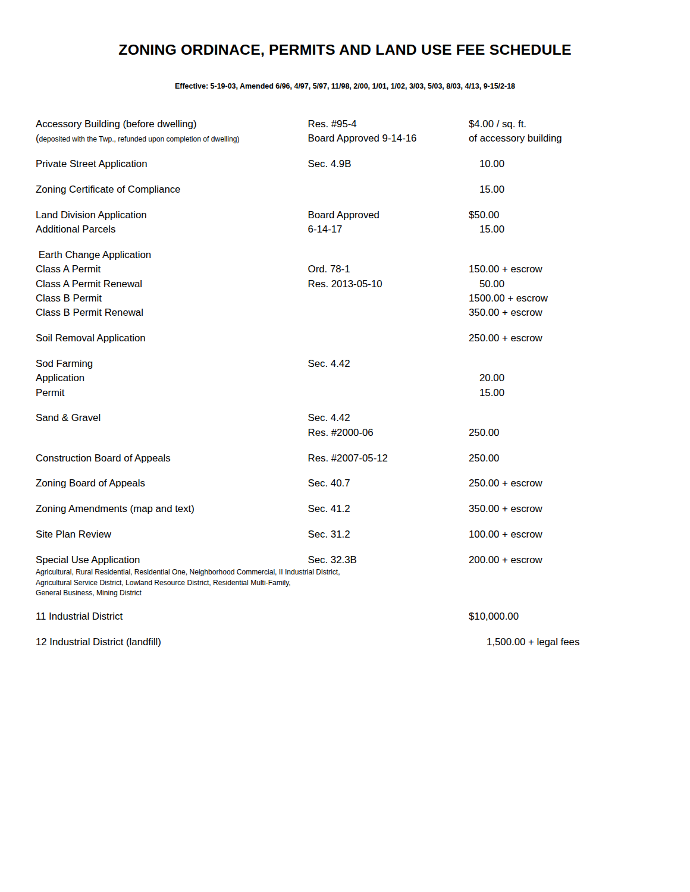ZONING ORDINACE, PERMITS AND LAND USE FEE SCHEDULE
Effective: 5-19-03, Amended 6/96, 4/97, 5/97, 11/98, 2/00, 1/01, 1/02, 3/03, 5/03, 8/03, 4/13, 9-15/2-18
| Accessory Building (before dwelling) | Res. #95-4 | $4.00 / sq. ft. |
| ( deposited with the Twp., refunded upon completion of dwelling) | Board Approved 9-14-16 | of accessory building |
| Private Street Application | Sec. 4.9B | 10.00 |
| Zoning Certificate of Compliance | | 15.00 |
| Land Division Application | Board Approved | $50.00 |
| Additional Parcels | 6-14-17 | 15.00 |
| Earth Change Application | | |
| Class A Permit | Ord. 78-1 | 150.00 + escrow |
| Class A Permit Renewal | Res. 2013-05-10 | 50.00 |
| Class B Permit | | 1500.00 + escrow |
| Class B Permit Renewal | | 350.00 + escrow |
| Soil Removal Application | | 250.00 + escrow |
| Sod Farming | Sec. 4.42 | |
| Application | | 20.00 |
| Permit | | 15.00 |
| Sand & Gravel | Sec. 4.42 | |
| | Res. #2000-06 | 250.00 |
| Construction Board of Appeals | Res. #2007-05-12 | 250.00 |
| Zoning Board of Appeals | Sec. 40.7 | 250.00 + escrow |
| Zoning Amendments (map and text) | Sec. 41.2 | 350.00 + escrow |
| Site Plan Review | Sec. 31.2 | 100.00 + escrow |
| Special Use Application | Sec. 32.3B | 200.00 + escrow |
| Agricultural, Rural Residential, Residential One, Neighborhood Commercial, II Industrial District, Agricultural Service District, Lowland Resource District, Residential Multi-Family, General Business, Mining District |
| 11 Industrial District | | $10,000.00 |
| 12 Industrial District (landfill) | | 1,500.00 + legal fees |